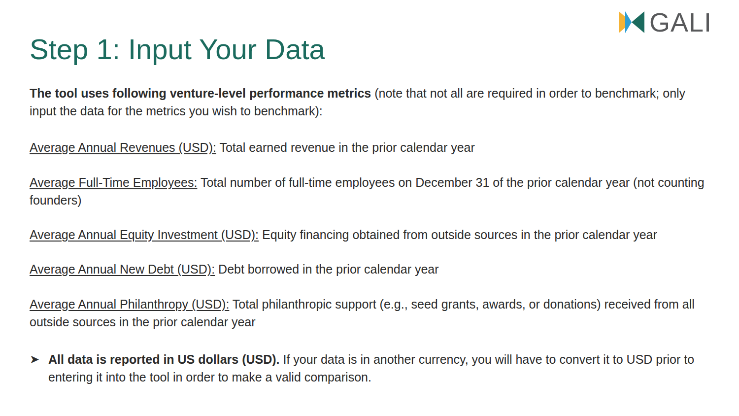GALI
Step 1: Input Your Data
The tool uses following venture-level performance metrics (note that not all are required in order to benchmark; only input the data for the metrics you wish to benchmark):
Average Annual Revenues (USD): Total earned revenue in the prior calendar year
Average Full-Time Employees: Total number of full-time employees on December 31 of the prior calendar year (not counting founders)
Average Annual Equity Investment (USD): Equity financing obtained from outside sources in the prior calendar year
Average Annual New Debt (USD): Debt borrowed in the prior calendar year
Average Annual Philanthropy (USD): Total philanthropic support (e.g., seed grants, awards, or donations) received from all outside sources in the prior calendar year
➤
All data is reported in US dollars (USD). If your data is in another currency, you will have to convert it to USD prior to entering it into the tool in order to make a valid comparison.